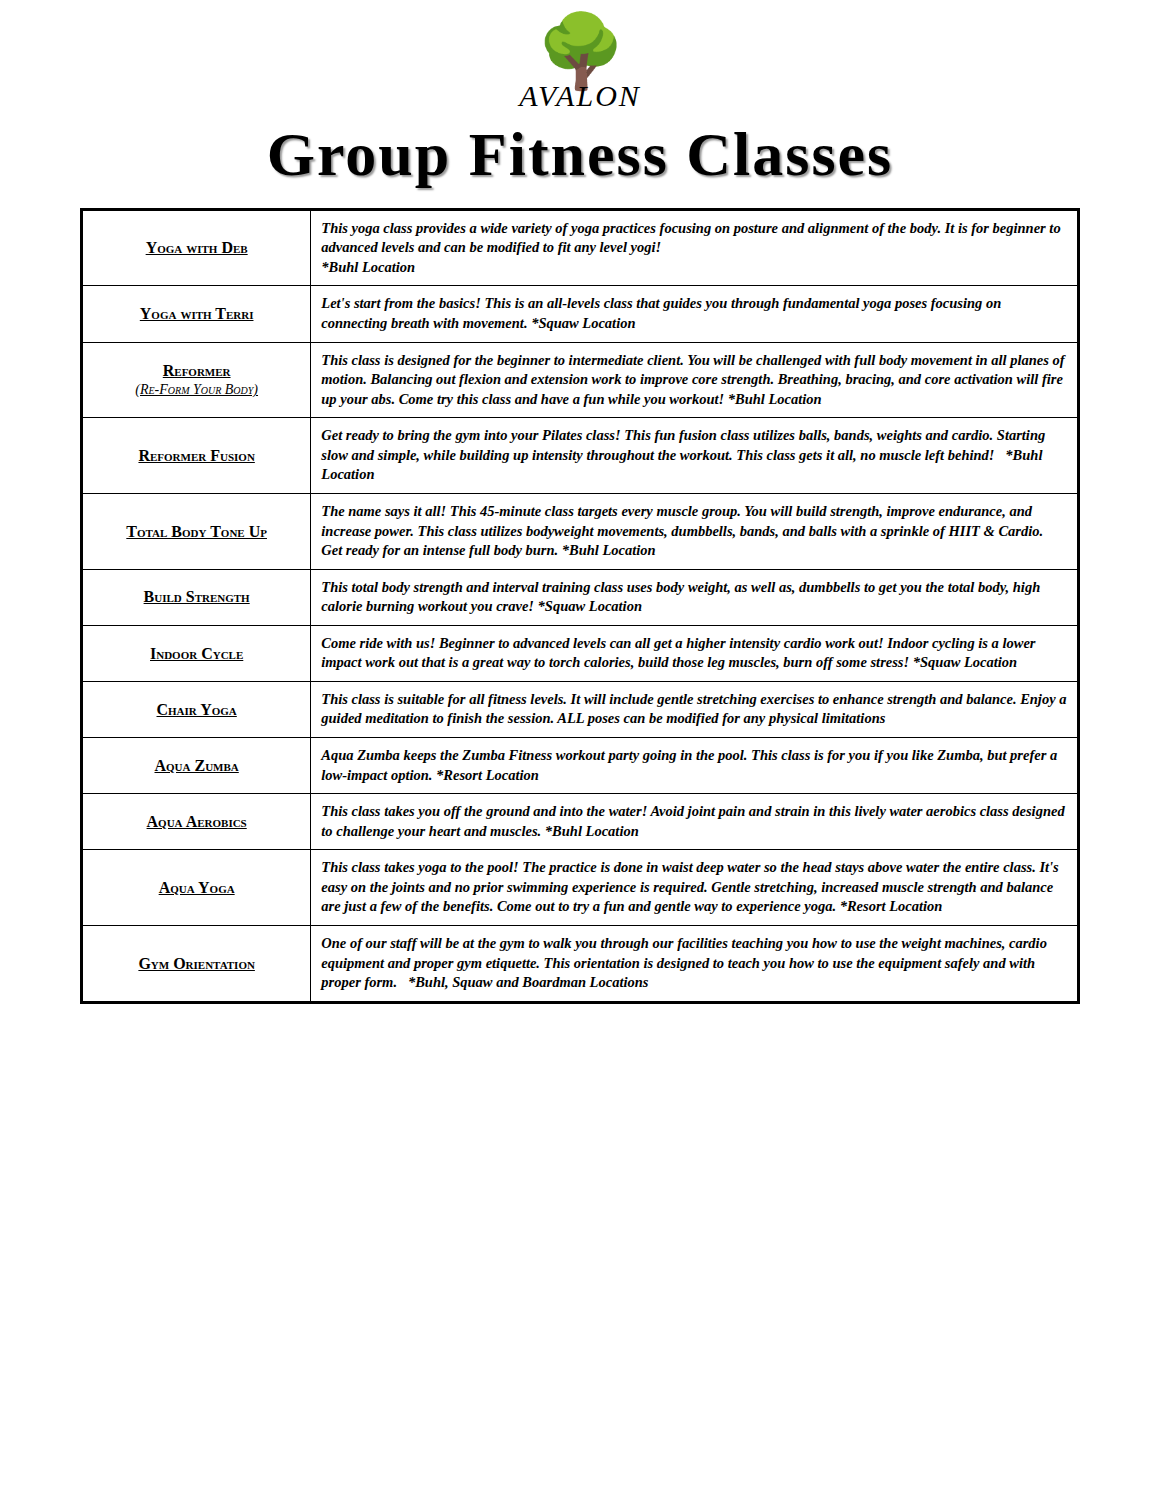🌳
AVALON
Group Fitness Classes
| Yoga with Deb | This yoga class provides a wide variety of yoga practices focusing on posture and alignment of the body. It is for beginner to advanced levels and can be modified to fit any level yogi! *Buhl Location |
| Yoga with Terri | Let's start from the basics! This is an all-levels class that guides you through fundamental yoga poses focusing on connecting breath with movement. *Squaw Location |
| Reformer (Re-Form Your Body) | This class is designed for the beginner to intermediate client. You will be challenged with full body movement in all planes of motion. Balancing out flexion and extension work to improve core strength. Breathing, bracing, and core activation will fire up your abs. Come try this class and have a fun while you workout! *Buhl Location |
| Reformer Fusion | Get ready to bring the gym into your Pilates class! This fun fusion class utilizes balls, bands, weights and cardio. Starting slow and simple, while building up intensity throughout the workout. This class gets it all, no muscle left behind! *Buhl Location |
| Total Body Tone Up | The name says it all! This 45-minute class targets every muscle group. You will build strength, improve endurance, and increase power. This class utilizes bodyweight movements, dumbbells, bands, and balls with a sprinkle of HIIT & Cardio. Get ready for an intense full body burn. *Buhl Location |
| Build Strength | This total body strength and interval training class uses body weight, as well as, dumbbells to get you the total body, high calorie burning workout you crave! *Squaw Location |
| Indoor Cycle | Come ride with us! Beginner to advanced levels can all get a higher intensity cardio work out! Indoor cycling is a lower impact work out that is a great way to torch calories, build those leg muscles, burn off some stress! *Squaw Location |
| Chair Yoga | This class is suitable for all fitness levels. It will include gentle stretching exercises to enhance strength and balance. Enjoy a guided meditation to finish the session. ALL poses can be modified for any physical limitations |
| Aqua Zumba | Aqua Zumba keeps the Zumba Fitness workout party going in the pool. This class is for you if you like Zumba, but prefer a low-impact option. *Resort Location |
| Aqua Aerobics | This class takes you off the ground and into the water! Avoid joint pain and strain in this lively water aerobics class designed to challenge your heart and muscles. *Buhl Location |
| Aqua Yoga | This class takes yoga to the pool! The practice is done in waist deep water so the head stays above water the entire class. It's easy on the joints and no prior swimming experience is required. Gentle stretching, increased muscle strength and balance are just a few of the benefits. Come out to try a fun and gentle way to experience yoga. *Resort Location |
| Gym Orientation | One of our staff will be at the gym to walk you through our facilities teaching you how to use the weight machines, cardio equipment and proper gym etiquette. This orientation is designed to teach you how to use the equipment safely and with proper form. *Buhl, Squaw and Boardman Locations |